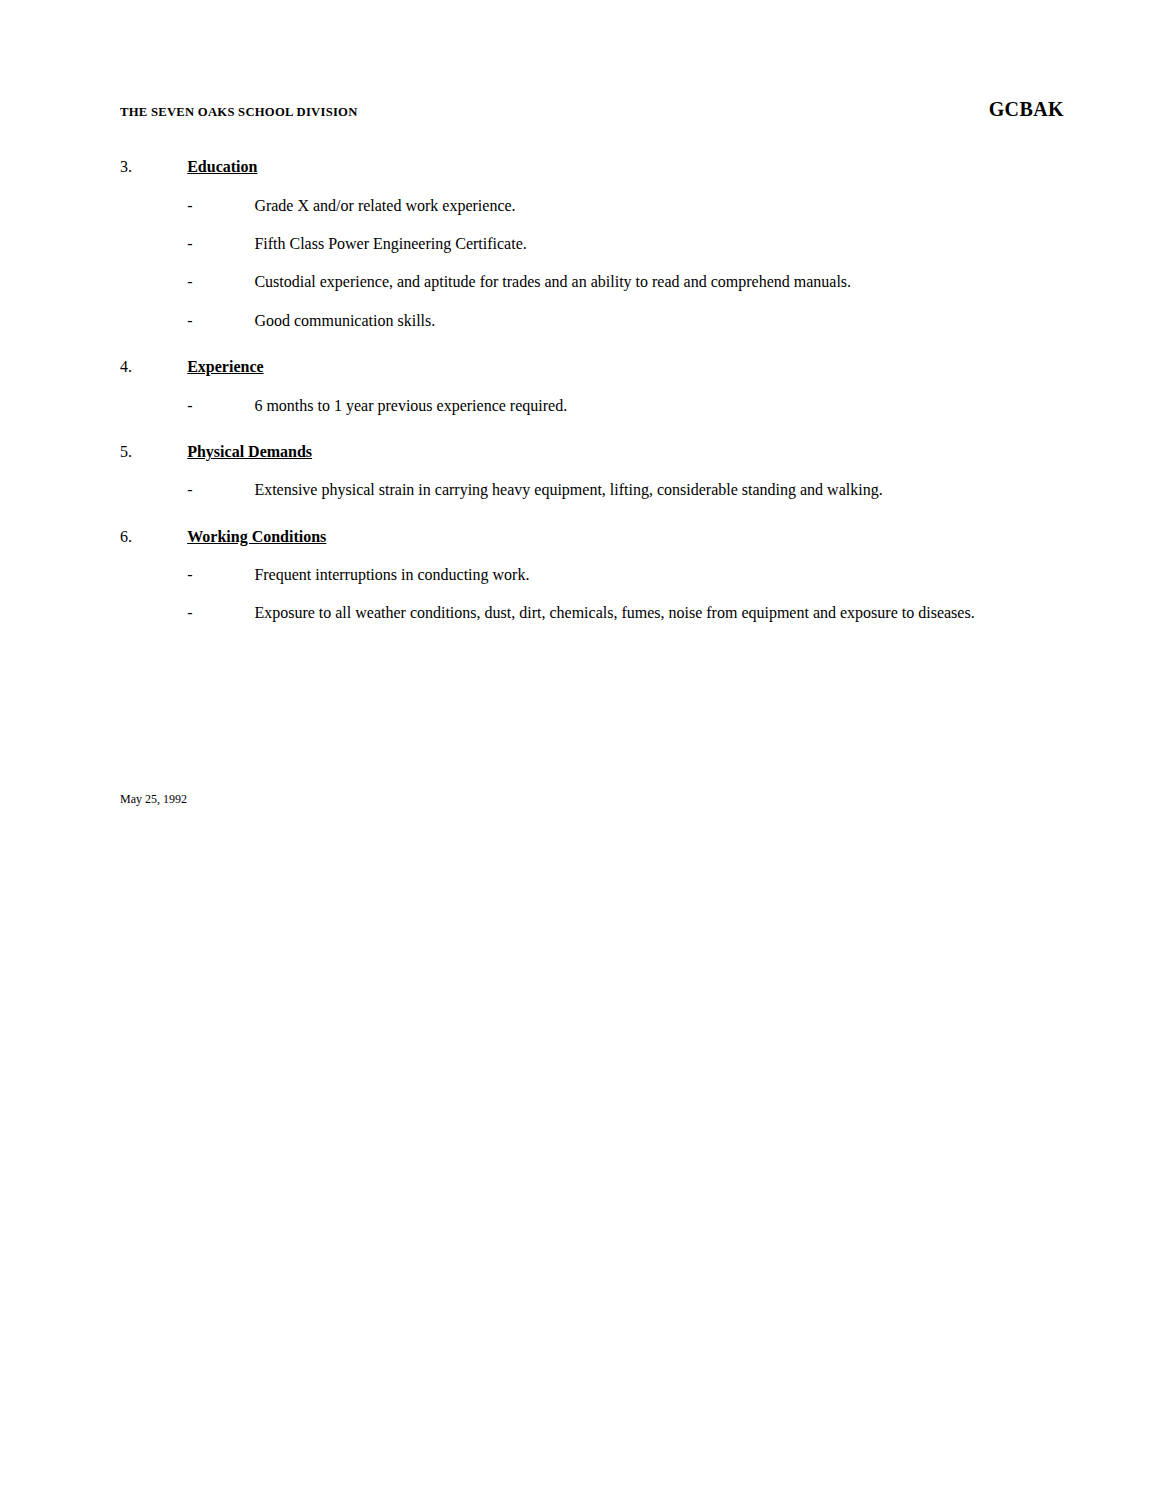THE SEVEN OAKS SCHOOL DIVISION GCBAK
3. Education
-Grade X and/or related work experience.
-Fifth Class Power Engineering Certificate.
-Custodial experience, and aptitude for trades and an ability to read and comprehend manuals.
-Good communication skills.
4. Experience
-6 months to 1 year previous experience required.
5. Physical Demands
-Extensive physical strain in carrying heavy equipment, lifting, considerable standing and walking.
6. Working Conditions
-Frequent interruptions in conducting work.
-Exposure to all weather conditions, dust, dirt, chemicals, fumes, noise from equipment and exposure to diseases.
May 25, 1992